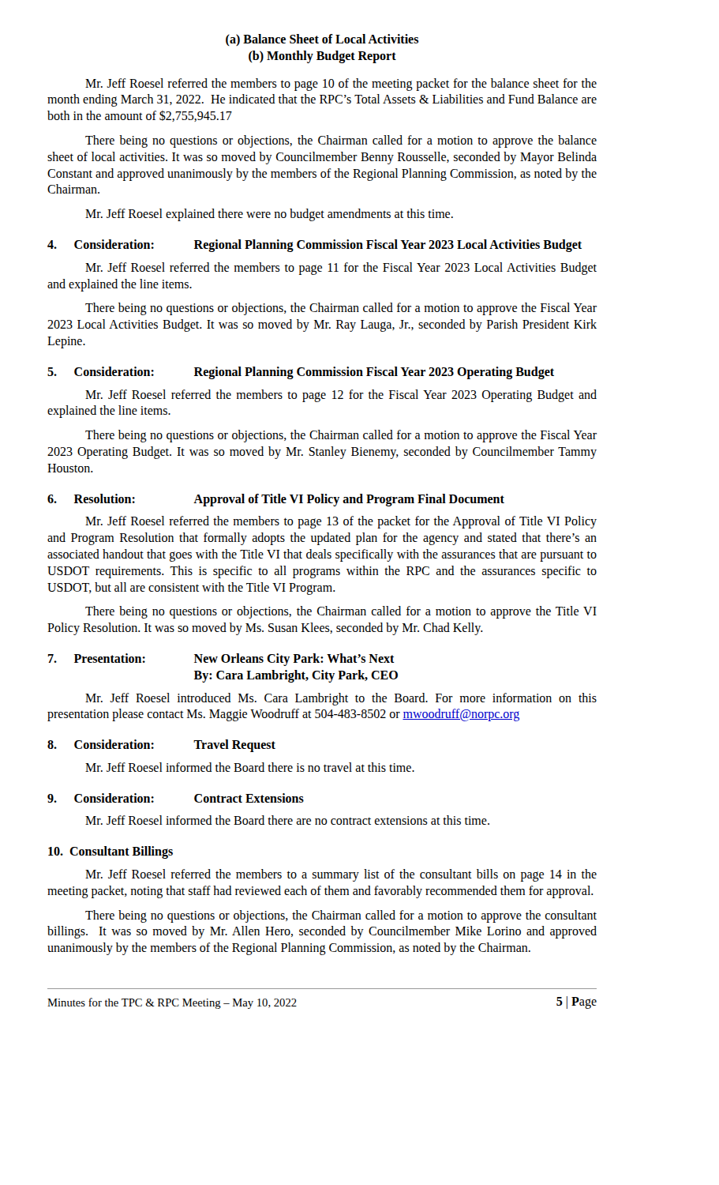(a) Balance Sheet of Local Activities
(b) Monthly Budget Report
Mr. Jeff Roesel referred the members to page 10 of the meeting packet for the balance sheet for the month ending March 31, 2022. He indicated that the RPC’s Total Assets & Liabilities and Fund Balance are both in the amount of $2,755,945.17
There being no questions or objections, the Chairman called for a motion to approve the balance sheet of local activities. It was so moved by Councilmember Benny Rousselle, seconded by Mayor Belinda Constant and approved unanimously by the members of the Regional Planning Commission, as noted by the Chairman.
Mr. Jeff Roesel explained there were no budget amendments at this time.
4. Consideration: Regional Planning Commission Fiscal Year 2023 Local Activities Budget
Mr. Jeff Roesel referred the members to page 11 for the Fiscal Year 2023 Local Activities Budget and explained the line items.
There being no questions or objections, the Chairman called for a motion to approve the Fiscal Year 2023 Local Activities Budget. It was so moved by Mr. Ray Lauga, Jr., seconded by Parish President Kirk Lepine.
5. Consideration: Regional Planning Commission Fiscal Year 2023 Operating Budget
Mr. Jeff Roesel referred the members to page 12 for the Fiscal Year 2023 Operating Budget and explained the line items.
There being no questions or objections, the Chairman called for a motion to approve the Fiscal Year 2023 Operating Budget. It was so moved by Mr. Stanley Bienemy, seconded by Councilmember Tammy Houston.
6. Resolution: Approval of Title VI Policy and Program Final Document
Mr. Jeff Roesel referred the members to page 13 of the packet for the Approval of Title VI Policy and Program Resolution that formally adopts the updated plan for the agency and stated that there’s an associated handout that goes with the Title VI that deals specifically with the assurances that are pursuant to USDOT requirements. This is specific to all programs within the RPC and the assurances specific to USDOT, but all are consistent with the Title VI Program.
There being no questions or objections, the Chairman called for a motion to approve the Title VI Policy Resolution. It was so moved by Ms. Susan Klees, seconded by Mr. Chad Kelly.
7. Presentation: New Orleans City Park: What’s Next
By: Cara Lambright, City Park, CEO
Mr. Jeff Roesel introduced Ms. Cara Lambright to the Board. For more information on this presentation please contact Ms. Maggie Woodruff at 504-483-8502 or mwoodruff@norpc.org
8. Consideration: Travel Request
Mr. Jeff Roesel informed the Board there is no travel at this time.
9. Consideration: Contract Extensions
Mr. Jeff Roesel informed the Board there are no contract extensions at this time.
10. Consultant Billings
Mr. Jeff Roesel referred the members to a summary list of the consultant bills on page 14 in the meeting packet, noting that staff had reviewed each of them and favorably recommended them for approval.
There being no questions or objections, the Chairman called for a motion to approve the consultant billings. It was so moved by Mr. Allen Hero, seconded by Councilmember Mike Lorino and approved unanimously by the members of the Regional Planning Commission, as noted by the Chairman.
Minutes for the TPC & RPC Meeting – May 10, 2022
5 | Page